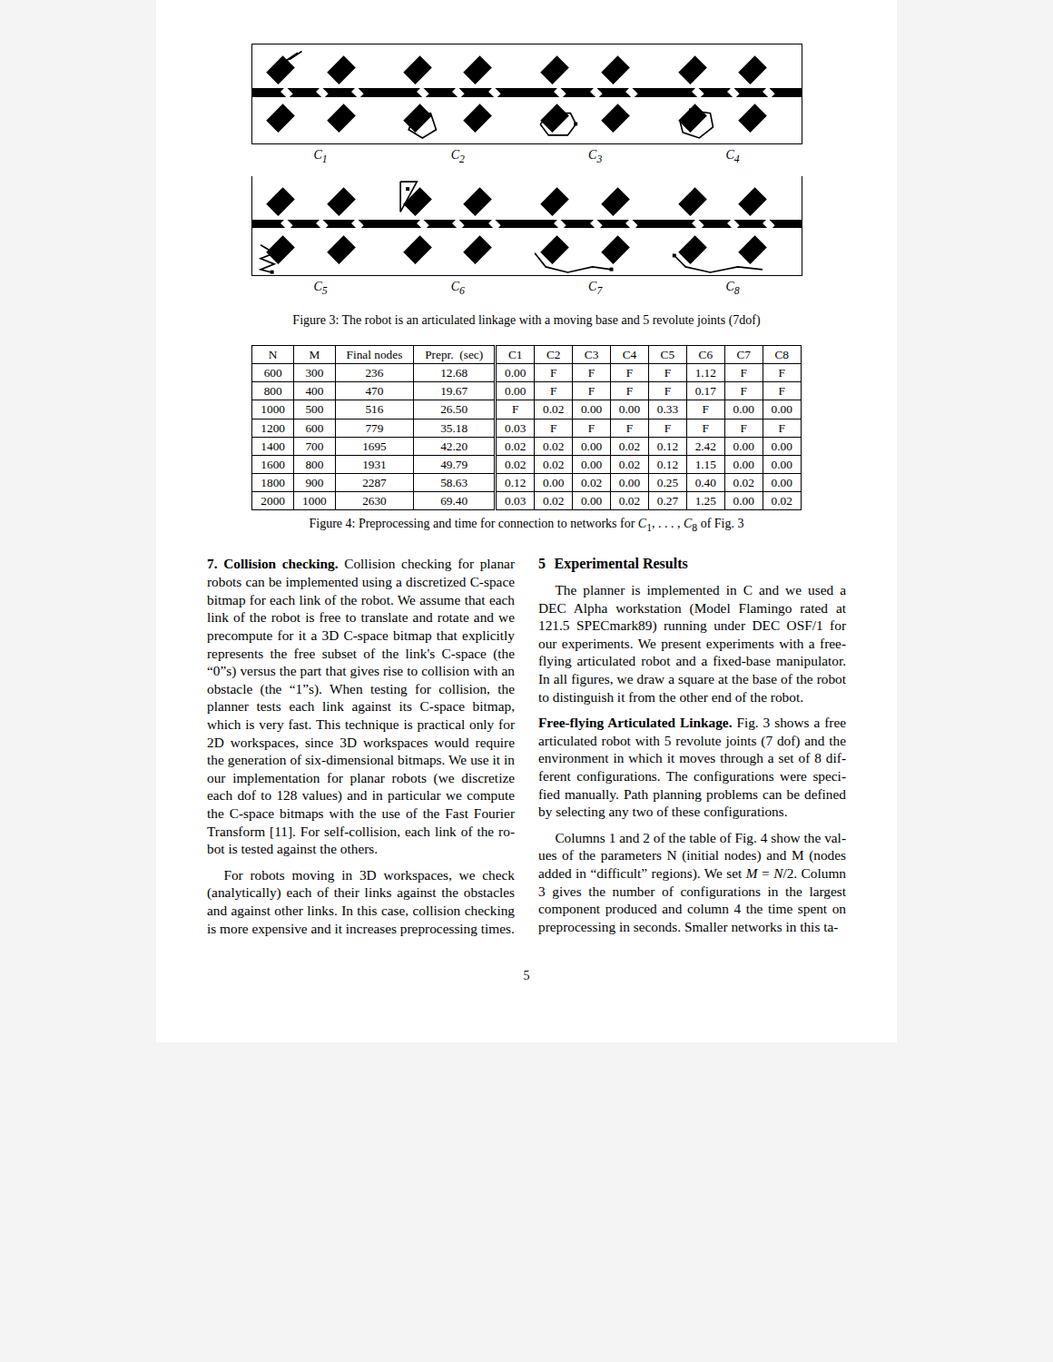C1
C2
C3
C4
C5
C6
C7
C8
Figure 3: The robot is an articulated linkage with a moving base and 5 revolute joints (7dof)
| N | M | Final nodes | Prepr. (sec) | C1 | C2 | C3 | C4 | C5 | C6 | C7 | C8 |
| --- | --- | --- | --- | --- | --- | --- | --- | --- | --- | --- | --- |
| 600 | 300 | 236 | 12.68 | 0.00 | F | F | F | F | 1.12 | F | F |
| 800 | 400 | 470 | 19.67 | 0.00 | F | F | F | F | 0.17 | F | F |
| 1000 | 500 | 516 | 26.50 | F | 0.02 | 0.00 | 0.00 | 0.33 | F | 0.00 | 0.00 |
| 1200 | 600 | 779 | 35.18 | 0.03 | F | F | F | F | F | F | F |
| 1400 | 700 | 1695 | 42.20 | 0.02 | 0.02 | 0.00 | 0.02 | 0.12 | 2.42 | 0.00 | 0.00 |
| 1600 | 800 | 1931 | 49.79 | 0.02 | 0.02 | 0.00 | 0.02 | 0.12 | 1.15 | 0.00 | 0.00 |
| 1800 | 900 | 2287 | 58.63 | 0.12 | 0.00 | 0.02 | 0.00 | 0.25 | 0.40 | 0.02 | 0.00 |
| 2000 | 1000 | 2630 | 69.40 | 0.03 | 0.02 | 0.00 | 0.02 | 0.27 | 1.25 | 0.00 | 0.02 |
Figure 4: Preprocessing and time for connection to networks for C1, . . . , C8 of Fig. 3
7. Collision checking. Collision checking for planar robots can be implemented using a discretized C-space bitmap for each link of the robot. We assume that each link of the robot is free to translate and rotate and we precompute for it a 3D C-space bitmap that explicitly represents the free subset of the link's C-space (the “0”s) versus the part that gives rise to collision with an obstacle (the “1”s). When testing for collision, the planner tests each link against its C-space bitmap, which is very fast. This technique is practical only for 2D workspaces, since 3D workspaces would require the generation of six-dimensional bitmaps. We use it in our implementation for planar robots (we discretize each dof to 128 values) and in particular we compute the C-space bitmaps with the use of the Fast Fourier Transform [11]. For self-collision, each link of the robot is tested against the others.
For robots moving in 3D workspaces, we check (analytically) each of their links against the obstacles and against other links. In this case, collision checking is more expensive and it increases preprocessing times.
5 Experimental Results
The planner is implemented in C and we used a DEC Alpha workstation (Model Flamingo rated at 121.5 SPECmark89) running under DEC OSF/1 for our experiments. We present experiments with a free-flying articulated robot and a fixed-base manipulator. In all figures, we draw a square at the base of the robot to distinguish it from the other end of the robot.
Free-flying Articulated Linkage. Fig. 3 shows a free articulated robot with 5 revolute joints (7 dof) and the environment in which it moves through a set of 8 different configurations. The configurations were specified manually. Path planning problems can be defined by selecting any two of these configurations.
Columns 1 and 2 of the table of Fig. 4 show the values of the parameters N (initial nodes) and M (nodes added in “difficult” regions). We set M = N/2. Column 3 gives the number of configurations in the largest component produced and column 4 the time spent on preprocessing in seconds. Smaller networks in this ta-
5